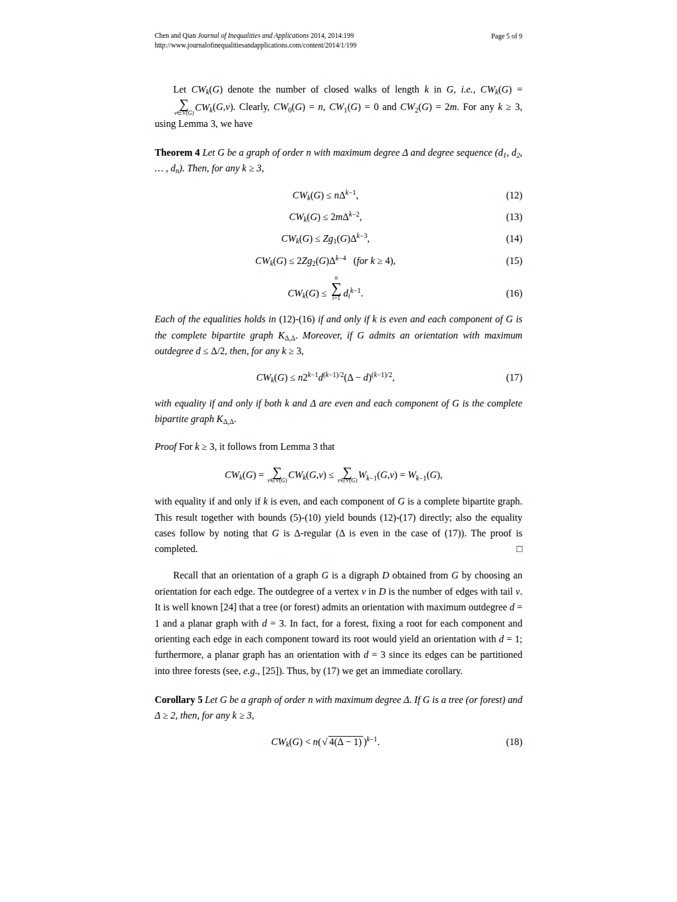Chen and Qian Journal of Inequalities and Applications 2014, 2014:199
http://www.journalofinequalitiesandapplications.com/content/2014/1/199
Page 5 of 9
Let CWk(G) denote the number of closed walks of length k in G, i.e., CWk(G) = ∑v∈V(G) CWk(G,v). Clearly, CW0(G) = n, CW1(G) = 0 and CW2(G) = 2m. For any k ≥ 3, using Lemma 3, we have
Theorem 4 Let G be a graph of order n with maximum degree Δ and degree sequence (d1, d2, … , dn). Then, for any k ≥ 3,
CWk(G) ≤ n Δk−1,
(12)
CWk(G) ≤ 2m Δk−2,
(13)
CWk(G) ≤ Zg1(G)Δk−3,
(14)
CWk(G) ≤ 2Zg2(G)Δk−4 (for k ≥ 4),
(15)
CWk(G) ≤ n∑i=1 dik−1.
(16)
Each of the equalities holds in (12)-(16) if and only if k is even and each component of G is the complete bipartite graph KΔ,Δ. Moreover, if G admits an orientation with maximum outdegree d ≤ Δ/2, then, for any k ≥ 3,
CWk(G) ≤ n2k−1d(k−1)/2(Δ − d)(k−1)/2,
(17)
with equality if and only if both k and Δ are even and each component of G is the complete bipartite graph KΔ,Δ.
Proof For k ≥ 3, it follows from Lemma 3 that
CWk(G) = ∑v∈V(G) CWk(G,v) ≤ ∑v∈V(G) Wk−1(G,v) = Wk−1(G),
with equality if and only if k is even, and each component of G is a complete bipartite graph. This result together with bounds (5)-(10) yield bounds (12)-(17) directly; also the equality cases follow by noting that G is Δ-regular (Δ is even in the case of (17)). The proof is completed. □
Recall that an orientation of a graph G is a digraph D obtained from G by choosing an orientation for each edge. The outdegree of a vertex v in D is the number of edges with tail v. It is well known [24] that a tree (or forest) admits an orientation with maximum outdegree d = 1 and a planar graph with d = 3. In fact, for a forest, fixing a root for each component and orienting each edge in each component toward its root would yield an orientation with d = 1; furthermore, a planar graph has an orientation with d = 3 since its edges can be partitioned into three forests (see, e.g., [25]). Thus, by (17) we get an immediate corollary.
Corollary 5 Let G be a graph of order n with maximum degree Δ. If G is a tree (or forest) and Δ ≥ 2, then, for any k ≥ 3,
CWk(G) < n(√4(Δ − 1))k−1.
(18)